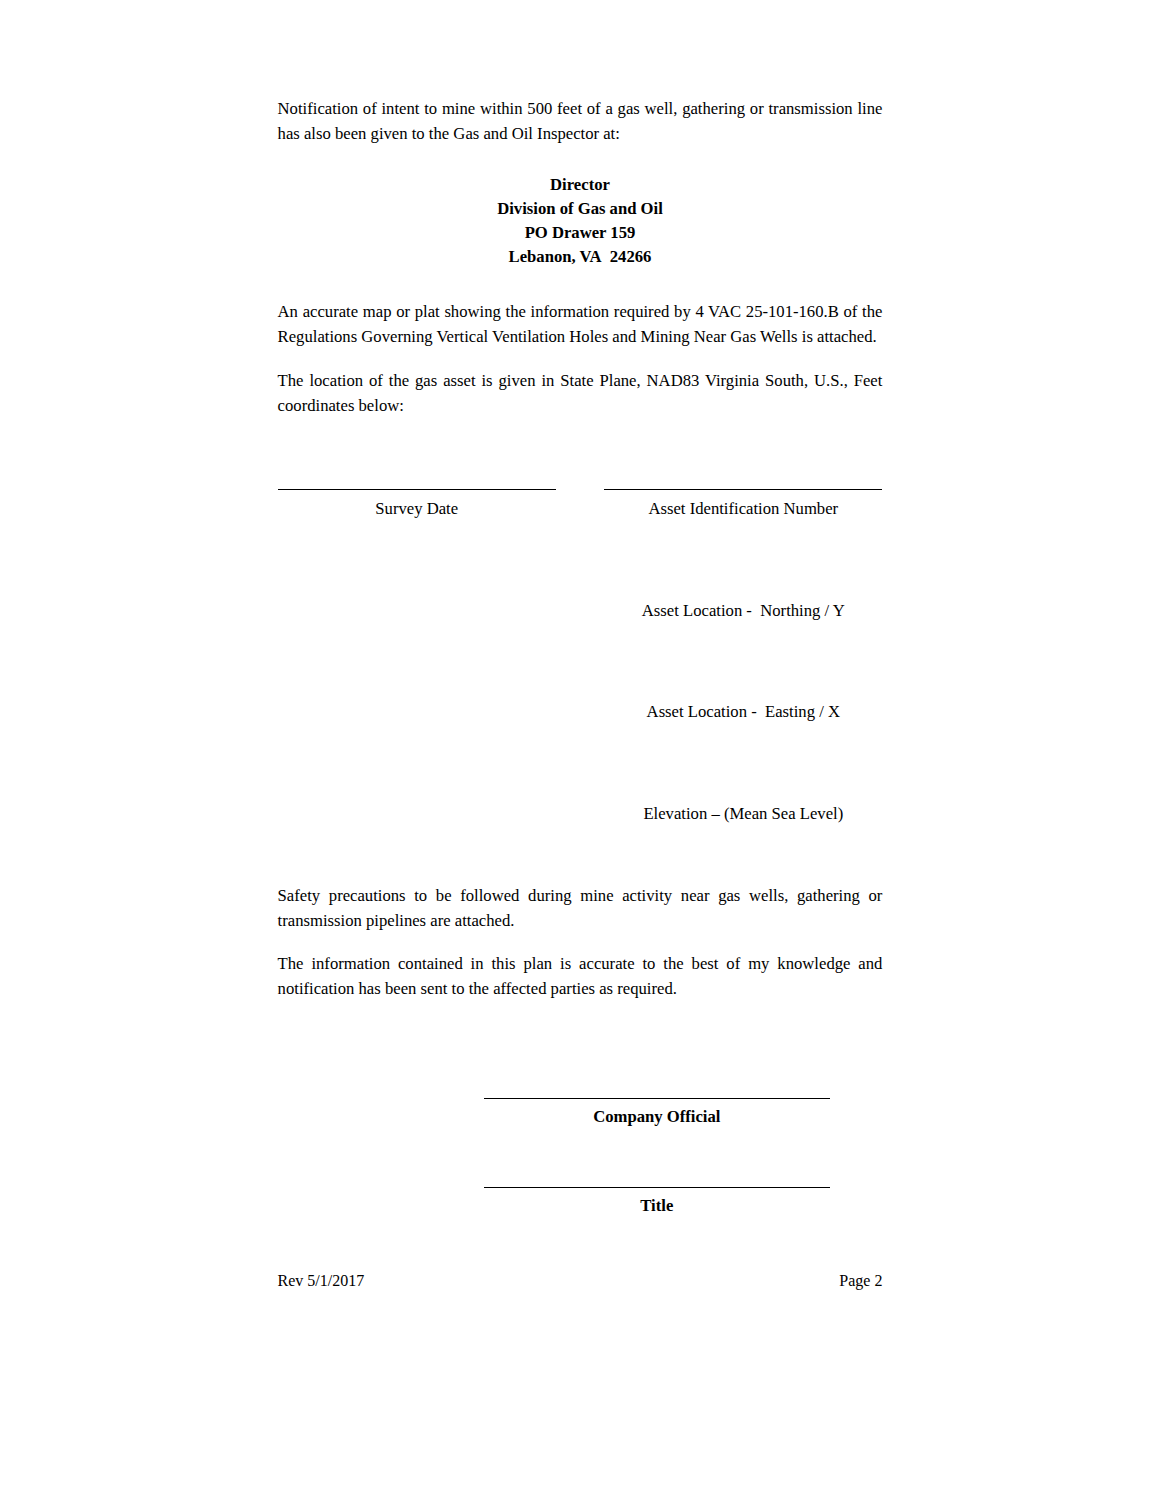Notification of intent to mine within 500 feet of a gas well, gathering or transmission line has also been given to the Gas and Oil Inspector at:
Director
Division of Gas and Oil
PO Drawer 159
Lebanon, VA 24266
An accurate map or plat showing the information required by 4 VAC 25-101-160.B of the Regulations Governing Vertical Ventilation Holes and Mining Near Gas Wells is attached.
The location of the gas asset is given in State Plane, NAD83 Virginia South, U.S., Feet coordinates below:
Survey Date
Asset Identification Number
Asset Location - Northing / Y
Asset Location - Easting / X
Elevation – (Mean Sea Level)
Safety precautions to be followed during mine activity near gas wells, gathering or transmission pipelines are attached.
The information contained in this plan is accurate to the best of my knowledge and notification has been sent to the affected parties as required.
Company Official
Title
Rev 5/1/2017 Page 2